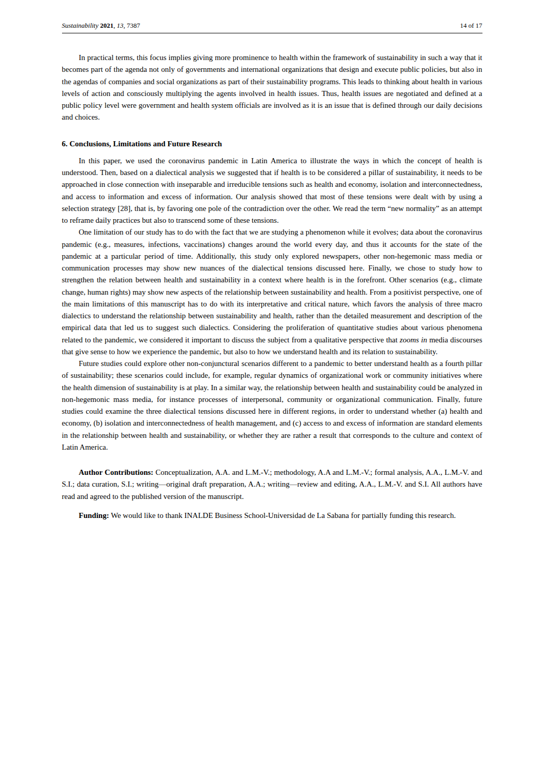Sustainability 2021, 13, 7387
14 of 17
In practical terms, this focus implies giving more prominence to health within the framework of sustainability in such a way that it becomes part of the agenda not only of governments and international organizations that design and execute public policies, but also in the agendas of companies and social organizations as part of their sustainability programs. This leads to thinking about health in various levels of action and consciously multiplying the agents involved in health issues. Thus, health issues are negotiated and defined at a public policy level were government and health system officials are involved as it is an issue that is defined through our daily decisions and choices.
6. Conclusions, Limitations and Future Research
In this paper, we used the coronavirus pandemic in Latin America to illustrate the ways in which the concept of health is understood. Then, based on a dialectical analysis we suggested that if health is to be considered a pillar of sustainability, it needs to be approached in close connection with inseparable and irreducible tensions such as health and economy, isolation and interconnectedness, and access to information and excess of information. Our analysis showed that most of these tensions were dealt with by using a selection strategy [28], that is, by favoring one pole of the contradiction over the other. We read the term “new normality” as an attempt to reframe daily practices but also to transcend some of these tensions.
One limitation of our study has to do with the fact that we are studying a phenomenon while it evolves; data about the coronavirus pandemic (e.g., measures, infections, vaccinations) changes around the world every day, and thus it accounts for the state of the pandemic at a particular period of time. Additionally, this study only explored newspapers, other non-hegemonic mass media or communication processes may show new nuances of the dialectical tensions discussed here. Finally, we chose to study how to strengthen the relation between health and sustainability in a context where health is in the forefront. Other scenarios (e.g., climate change, human rights) may show new aspects of the relationship between sustainability and health. From a positivist perspective, one of the main limitations of this manuscript has to do with its interpretative and critical nature, which favors the analysis of three macro dialectics to understand the relationship between sustainability and health, rather than the detailed measurement and description of the empirical data that led us to suggest such dialectics. Considering the proliferation of quantitative studies about various phenomena related to the pandemic, we considered it important to discuss the subject from a qualitative perspective that zooms in media discourses that give sense to how we experience the pandemic, but also to how we understand health and its relation to sustainability.
Future studies could explore other non-conjunctural scenarios different to a pandemic to better understand health as a fourth pillar of sustainability; these scenarios could include, for example, regular dynamics of organizational work or community initiatives where the health dimension of sustainability is at play. In a similar way, the relationship between health and sustainability could be analyzed in non-hegemonic mass media, for instance processes of interpersonal, community or organizational communication. Finally, future studies could examine the three dialectical tensions discussed here in different regions, in order to understand whether (a) health and economy, (b) isolation and interconnectedness of health management, and (c) access to and excess of information are standard elements in the relationship between health and sustainability, or whether they are rather a result that corresponds to the culture and context of Latin America.
Author Contributions: Conceptualization, A.A. and L.M.-V.; methodology, A.A and L.M.-V.; formal analysis, A.A., L.M.-V. and S.I.; data curation, S.I.; writing—original draft preparation, A.A.; writing—review and editing, A.A., L.M.-V. and S.I. All authors have read and agreed to the published version of the manuscript.
Funding: We would like to thank INALDE Business School-Universidad de La Sabana for partially funding this research.